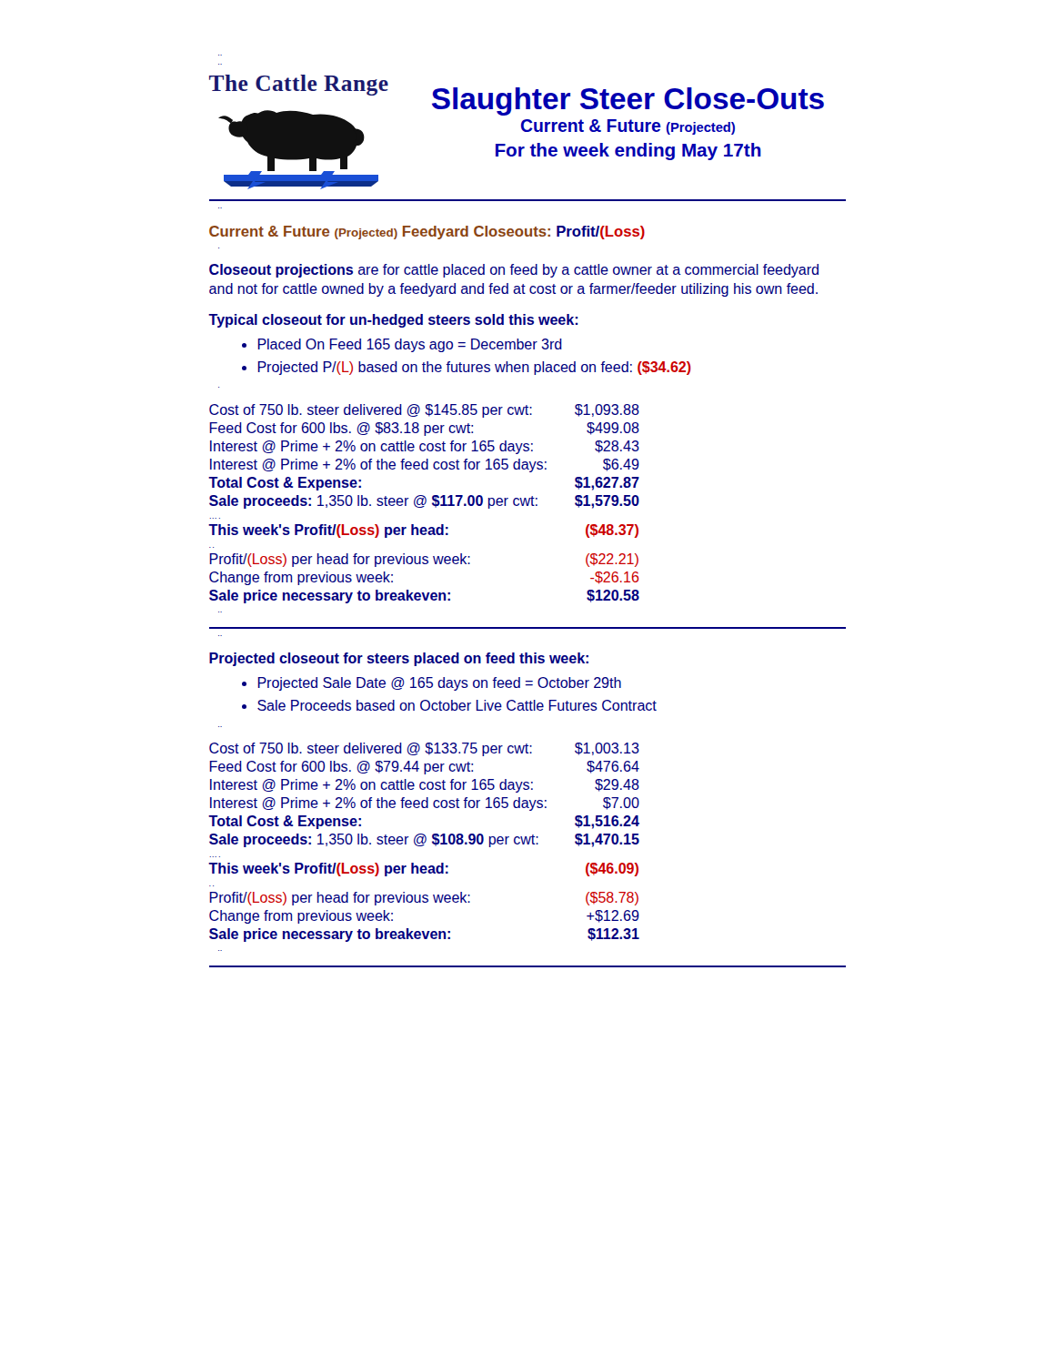..
..
The Cattle Range
Slaughter Steer Close-Outs
Current & Future (Projected)
For the week ending May 17th
..
Current & Future (Projected) Feedyard Closeouts: Profit/(Loss)
.
Closeout projections are for cattle placed on feed by a cattle owner at a commercial feedyard and not for cattle owned by a feedyard and fed at cost or a farmer/feeder utilizing his own feed.
Typical closeout for un-hedged steers sold this week:
Placed On Feed 165 days ago = December 3rd
Projected P/(L) based on the futures when placed on feed: ($34.62)
.
| Cost of 750 lb. steer delivered @ $145.85 per cwt: | $1,093.88 |
| Feed Cost for 600 lbs. @ $83.18 per cwt: | $499.08 |
| Interest @ Prime + 2% on cattle cost for 165 days: | $28.43 |
| Interest @ Prime + 2% of the feed cost for 165 days: | $6.49 |
| Total Cost & Expense: | $1,627.87 |
| Sale proceeds: 1,350 lb. steer @ $117.00 per cwt: | $1,579.50 |
| …. |
| This week's Profit/ (Loss) per head: | ($48.37) |
| .. |
| Profit/ (Loss) per head for previous week: | ($22.21) |
| Change from previous week: | -$26.16 |
| Sale price necessary to breakeven: | $120.58 |
..
..
Projected closeout for steers placed on feed this week:
Projected Sale Date @ 165 days on feed = October 29th
Sale Proceeds based on October Live Cattle Futures Contract
..
| Cost of 750 lb. steer delivered @ $133.75 per cwt: | $1,003.13 |
| Feed Cost for 600 lbs. @ $79.44 per cwt: | $476.64 |
| Interest @ Prime + 2% on cattle cost for 165 days: | $29.48 |
| Interest @ Prime + 2% of the feed cost for 165 days: | $7.00 |
| Total Cost & Expense: | $1,516.24 |
| Sale proceeds: 1,350 lb. steer @ $108.90 per cwt: | $1,470.15 |
| …. |
| This week's Profit/ (Loss) per head: | ($46.09) |
| .. |
| Profit/ (Loss) per head for previous week: | ($58.78) |
| Change from previous week: | +$12.69 |
| Sale price necessary to breakeven: | $112.31 |
..